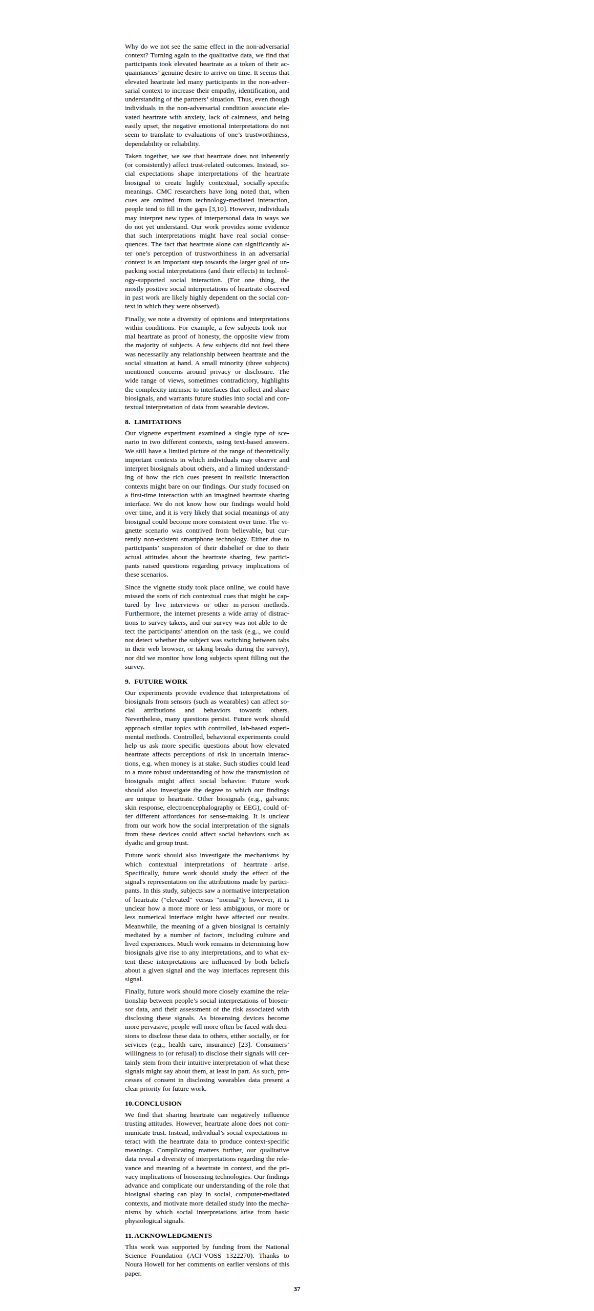Why do we not see the same effect in the non-adversarial context? Turning again to the qualitative data, we find that participants took elevated heartrate as a token of their acquaintances’ genuine desire to arrive on time. It seems that elevated heartrate led many participants in the non-adversarial context to increase their empathy, identification, and understanding of the partners’ situation. Thus, even though individuals in the non-adversarial condition associate elevated heartrate with anxiety, lack of calmness, and being easily upset, the negative emotional interpretations do not seem to translate to evaluations of one’s trustworthiness, dependability or reliability.
Taken together, we see that heartrate does not inherently (or consistently) affect trust-related outcomes. Instead, social expectations shape interpretations of the heartrate biosignal to create highly contextual, socially-specific meanings. CMC researchers have long noted that, when cues are omitted from technology-mediated interaction, people tend to fill in the gaps [3,10]. However, individuals may interpret new types of interpersonal data in ways we do not yet understand. Our work provides some evidence that such interpretations might have real social consequences. The fact that heartrate alone can significantly alter one’s perception of trustworthiness in an adversarial context is an important step towards the larger goal of unpacking social interpretations (and their effects) in technology-supported social interaction. (For one thing, the mostly positive social interpretations of heartrate observed in past work are likely highly dependent on the social context in which they were observed).
Finally, we note a diversity of opinions and interpretations within conditions. For example, a few subjects took normal heartrate as proof of honesty, the opposite view from the majority of subjects. A few subjects did not feel there was necessarily any relationship between heartrate and the social situation at hand. A small minority (three subjects) mentioned concerns around privacy or disclosure. The wide range of views, sometimes contradictory, highlights the complexity intrinsic to interfaces that collect and share biosignals, and warrants future studies into social and contextual interpretation of data from wearable devices.
8. LIMITATIONS
Our vignette experiment examined a single type of scenario in two different contexts, using text-based answers. We still have a limited picture of the range of theoretically important contexts in which individuals may observe and interpret biosignals about others, and a limited understanding of how the rich cues present in realistic interaction contexts might bare on our findings. Our study focused on a first-time interaction with an imagined heartrate sharing interface. We do not know how our findings would hold over time, and it is very likely that social meanings of any biosignal could become more consistent over time. The vignette scenario was contrived from believable, but currently non-existent smartphone technology. Either due to participants’ suspension of their disbelief or due to their actual attitudes about the heartrate sharing, few participants raised questions regarding privacy implications of these scenarios.
Since the vignette study took place online, we could have missed the sorts of rich contextual cues that might be captured by live interviews or other in-person methods. Furthermore, the internet presents a wide array of distractions to survey-takers, and our survey was not able to detect the participants' attention on the task (e.g.., we could not detect whether the subject was switching between tabs in their web browser, or taking breaks during the survey), nor did we monitor how long subjects spent filling out the survey.
9. FUTURE WORK
Our experiments provide evidence that interpretations of biosignals from sensors (such as wearables) can affect social attributions and behaviors towards others. Nevertheless, many questions persist. Future work should approach similar topics with controlled, lab-based experimental methods. Controlled, behavioral experiments could help us ask more specific questions about how elevated heartrate affects perceptions of risk in uncertain interactions, e.g. when money is at stake. Such studies could lead to a more robust understanding of how the transmission of biosignals might affect social behavior. Future work should also investigate the degree to which our findings are unique to heartrate. Other biosignals (e.g., galvanic skin response, electroencephalography or EEG), could offer different affordances for sense-making. It is unclear from our work how the social interpretation of the signals from these devices could affect social behaviors such as dyadic and group trust.
Future work should also investigate the mechanisms by which contextual interpretations of heartrate arise. Specifically, future work should study the effect of the signal's representation on the attributions made by participants. In this study, subjects saw a normative interpretation of heartrate ("elevated" versus "normal"); however, it is unclear how a more more or less ambiguous, or more or less numerical interface might have affected our results. Meanwhile, the meaning of a given biosignal is certainly mediated by a number of factors, including culture and lived experiences. Much work remains in determining how biosignals give rise to any interpretations, and to what extent these interpretations are influenced by both beliefs about a given signal and the way interfaces represent this signal.
Finally, future work should more closely examine the relationship between people’s social interpretations of biosensor data, and their assessment of the risk associated with disclosing these signals. As biosensing devices become more pervasive, people will more often be faced with decisions to disclose these data to others, either socially, or for services (e.g., health care, insurance) [23]. Consumers’ willingness to (or refusal) to disclose their signals will certainly stem from their intuitive interpretation of what these signals might say about them, at least in part. As such, processes of consent in disclosing wearables data present a clear priority for future work.
10. CONCLUSION
We find that sharing heartrate can negatively influence trusting attitudes. However, heartrate alone does not communicate trust. Instead, individual’s social expectations interact with the heartrate data to produce context-specific meanings. Complicating matters further, our qualitative data reveal a diversity of interpretations regarding the relevance and meaning of a heartrate in context, and the privacy implications of biosensing technologies. Our findings advance and complicate our understanding of the role that biosignal sharing can play in social, computer-mediated contexts, and motivate more detailed study into the mechanisms by which social interpretations arise from basic physiological signals.
11. ACKNOWLEDGMENTS
This work was supported by funding from the National Science Foundation (ACI-VOSS 1322270). Thanks to Noura Howell for her comments on earlier versions of this paper.
37